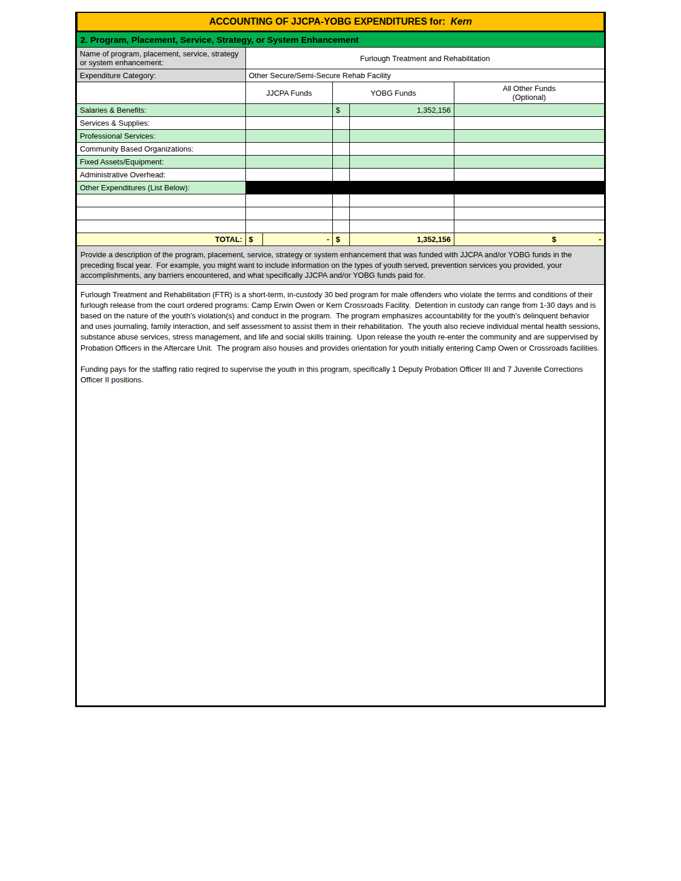ACCOUNTING OF JJCPA-YOBG EXPENDITURES for: Kern
| 2. Program, Placement, Service, Strategy, or System Enhancement |
| Name of program, placement, service, strategy or system enhancement: | Furlough Treatment and Rehabilitation |
| Expenditure Category: | Other Secure/Semi-Secure Rehab Facility |
| | JJCPA Funds | YOBG Funds | All Other Funds (Optional) |
| Salaries & Benefits: | | $ | 1,352,156 | |
| Services & Supplies: | | | | |
| Professional Services: | | | | |
| Community Based Organizations: | | | | |
| Fixed Assets/Equipment: | | | | |
| Administrative Overhead: | | | | |
| Other Expenditures (List Below): | |
| TOTAL: | $ | - | $ | 1,352,156 | $ - |
| Provide a description of the program, placement, service, strategy or system enhancement that was funded with JJCPA and/or YOBG funds in the preceding fiscal year. For example, you might want to include information on the types of youth served, prevention services you provided, your accomplishments, any barriers encountered, and what specifically JJCPA and/or YOBG funds paid for. |
| Furlough Treatment and Rehabilitation (FTR) is a short-term, in-custody 30 bed program for male offenders who violate the terms and conditions of their furlough release from the court ordered programs: Camp Erwin Owen or Kern Crossroads Facility. Detention in custody can range from 1-30 days and is based on the nature of the youth's violation(s) and conduct in the program. The program emphasizes accountability for the youth's delinquent behavior and uses journaling, family interaction, and self assessment to assist them in their rehabilitation. The youth also recieve individual mental health sessions, substance abuse services, stress management, and life and social skills training. Upon release the youth re-enter the community and are suppervised by Probation Officers in the Aftercare Unit. The program also houses and provides orientation for youth initially entering Camp Owen or Crossroads facilities. Funding pays for the staffing ratio reqired to supervise the youth in this program, specifically 1 Deputy Probation Officer III and 7 Juvenile Corrections Officer II positions. |